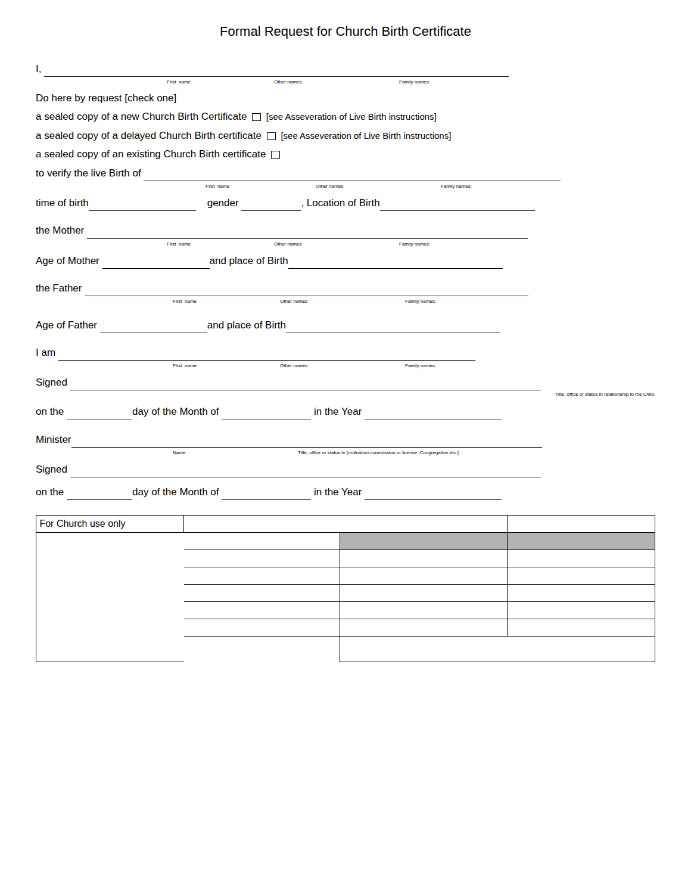Formal Request for Church Birth Certificate
I,
First name Other names Family names:
Do here by request [check one]
a sealed copy of a new Church Birth Certificate [see Asseveration of Live Birth instructions]
a sealed copy of a delayed Church Birth certificate [see Asseveration of Live Birth instructions]
a sealed copy of an existing Church Birth certificate
to verify the live Birth of
First name Other names Family names:
time of birth gender , Location of Birth
the Mother
First name Other names Family names:
Age of Mother and place of Birth
the Father
First name Other names Family names:
Age of Father and place of Birth
I am
First name Other names Family names:
Signed
Title, office or status in relationship to the Child.
on the day of the Month of in the Year
Minister
Name Title, office or status in [ordination commission or license, Congregation etc.]
Signed
on the day of the Month of in the Year
| For Church use only | | |